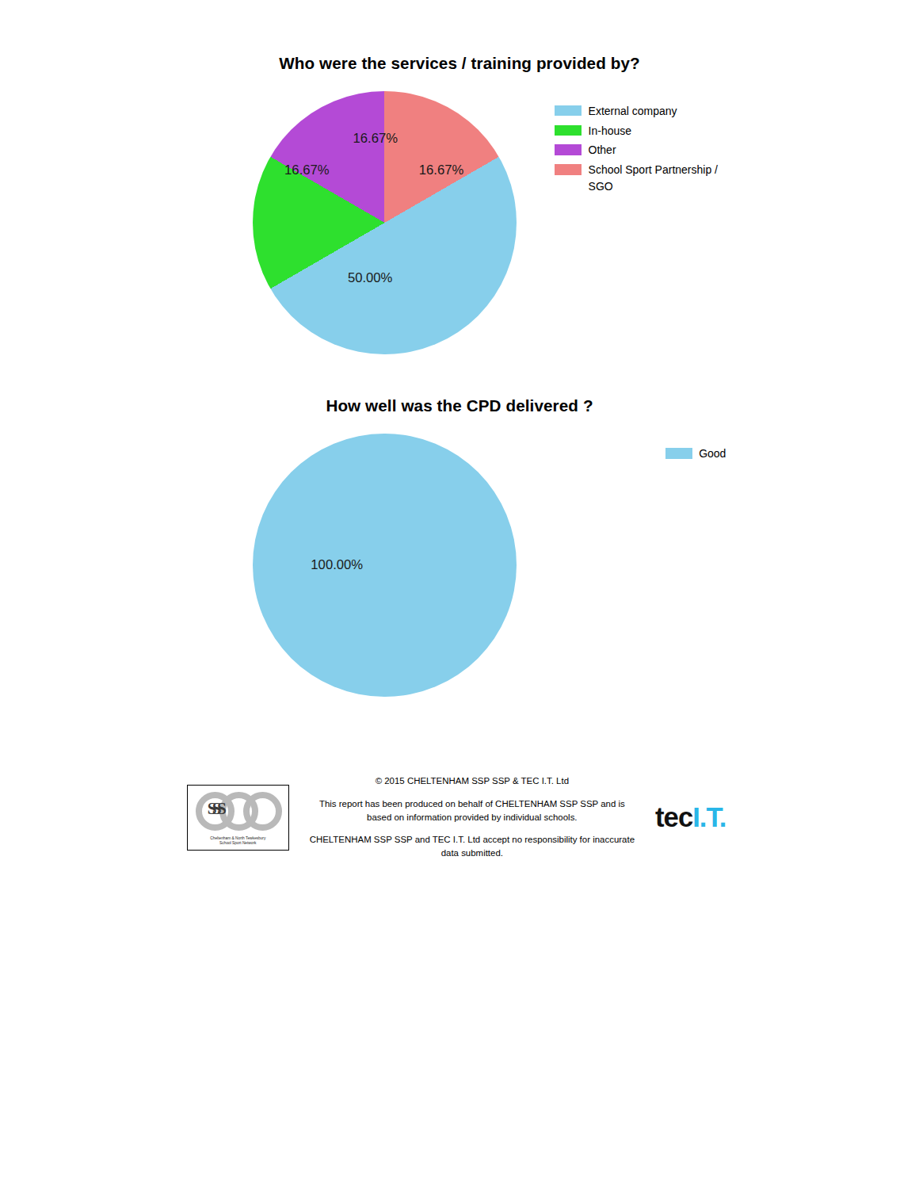Who were the services / training provided by?
16.67% 50.00% 16.67% 16.67%
External company
In-house
Other
School Sport Partnership / SGO
How well was the CPD delivered ?
100.00%
Good
SSS
Cheltenham & North Tewkesbury
School Sport Network
© 2015 CHELTENHAM SSP SSP & TEC I.T. Ltd
This report has been produced on behalf of CHELTENHAM SSP SSP and is based on information provided by individual schools.
CHELTENHAM SSP SSP and TEC I.T. Ltd accept no responsibility for inaccurate data submitted.
tec I.T.